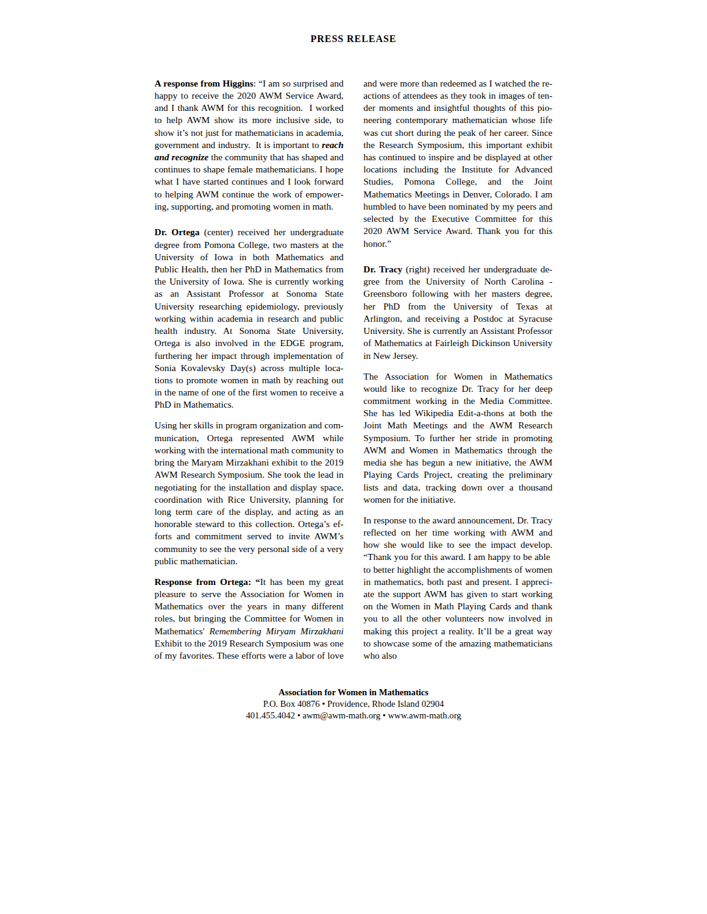PRESS RELEASE
A response from Higgins: “I am so surprised and happy to receive the 2020 AWM Service Award, and I thank AWM for this recognition. I worked to help AWM show its more inclusive side, to show it’s not just for mathematicians in academia, government and industry. It is important to reach and recognize the community that has shaped and continues to shape female mathematicians. I hope what I have started continues and I look forward to helping AWM continue the work of empowering, supporting, and promoting women in math.
Dr. Ortega (center) received her undergraduate degree from Pomona College, two masters at the University of Iowa in both Mathematics and Public Health, then her PhD in Mathematics from the University of Iowa. She is currently working as an Assistant Professor at Sonoma State University researching epidemiology, previously working within academia in research and public health industry. At Sonoma State University, Ortega is also involved in the EDGE program, furthering her impact through implementation of Sonia Kovalevsky Day(s) across multiple locations to promote women in math by reaching out in the name of one of the first women to receive a PhD in Mathematics.
Using her skills in program organization and communication, Ortega represented AWM while working with the international math community to bring the Maryam Mirzakhani exhibit to the 2019 AWM Research Symposium. She took the lead in negotiating for the installation and display space, coordination with Rice University, planning for long term care of the display, and acting as an honorable steward to this collection. Ortega’s efforts and commitment served to invite AWM’s community to see the very personal side of a very public mathematician.
Response from Ortega: “It has been my great pleasure to serve the Association for Women in Mathematics over the years in many different roles, but bringing the Committee for Women in Mathematics' Remembering Miryam Mirzakhani Exhibit to the 2019 Research Symposium was one of my favorites. These efforts were a labor of love and were more than redeemed as I watched the reactions of attendees as they took in images of tender moments and insightful thoughts of this pioneering contemporary mathematician whose life was cut short during the peak of her career. Since the Research Symposium, this important exhibit has continued to inspire and be displayed at other locations including the Institute for Advanced Studies, Pomona College, and the Joint Mathematics Meetings in Denver, Colorado. I am humbled to have been nominated by my peers and selected by the Executive Committee for this 2020 AWM Service Award. Thank you for this honor.”
Dr. Tracy (right) received her undergraduate degree from the University of North Carolina - Greensboro following with her masters degree, her PhD from the University of Texas at Arlington, and receiving a Postdoc at Syracuse University. She is currently an Assistant Professor of Mathematics at Fairleigh Dickinson University in New Jersey.
The Association for Women in Mathematics would like to recognize Dr. Tracy for her deep commitment working in the Media Committee. She has led Wikipedia Edit-a-thons at both the Joint Math Meetings and the AWM Research Symposium. To further her stride in promoting AWM and Women in Mathematics through the media she has begun a new initiative, the AWM Playing Cards Project, creating the preliminary lists and data, tracking down over a thousand women for the initiative.
In response to the award announcement, Dr. Tracy reflected on her time working with AWM and how she would like to see the impact develop. “Thank you for this award. I am happy to be able to better highlight the accomplishments of women in mathematics, both past and present. I appreciate the support AWM has given to start working on the Women in Math Playing Cards and thank you to all the other volunteers now involved in making this project a reality. It’ll be a great way to showcase some of the amazing mathematicians who also
Association for Women in Mathematics
P.O. Box 40876 • Providence, Rhode Island 02904
401.455.4042 • awm@awm-math.org • www.awm-math.org